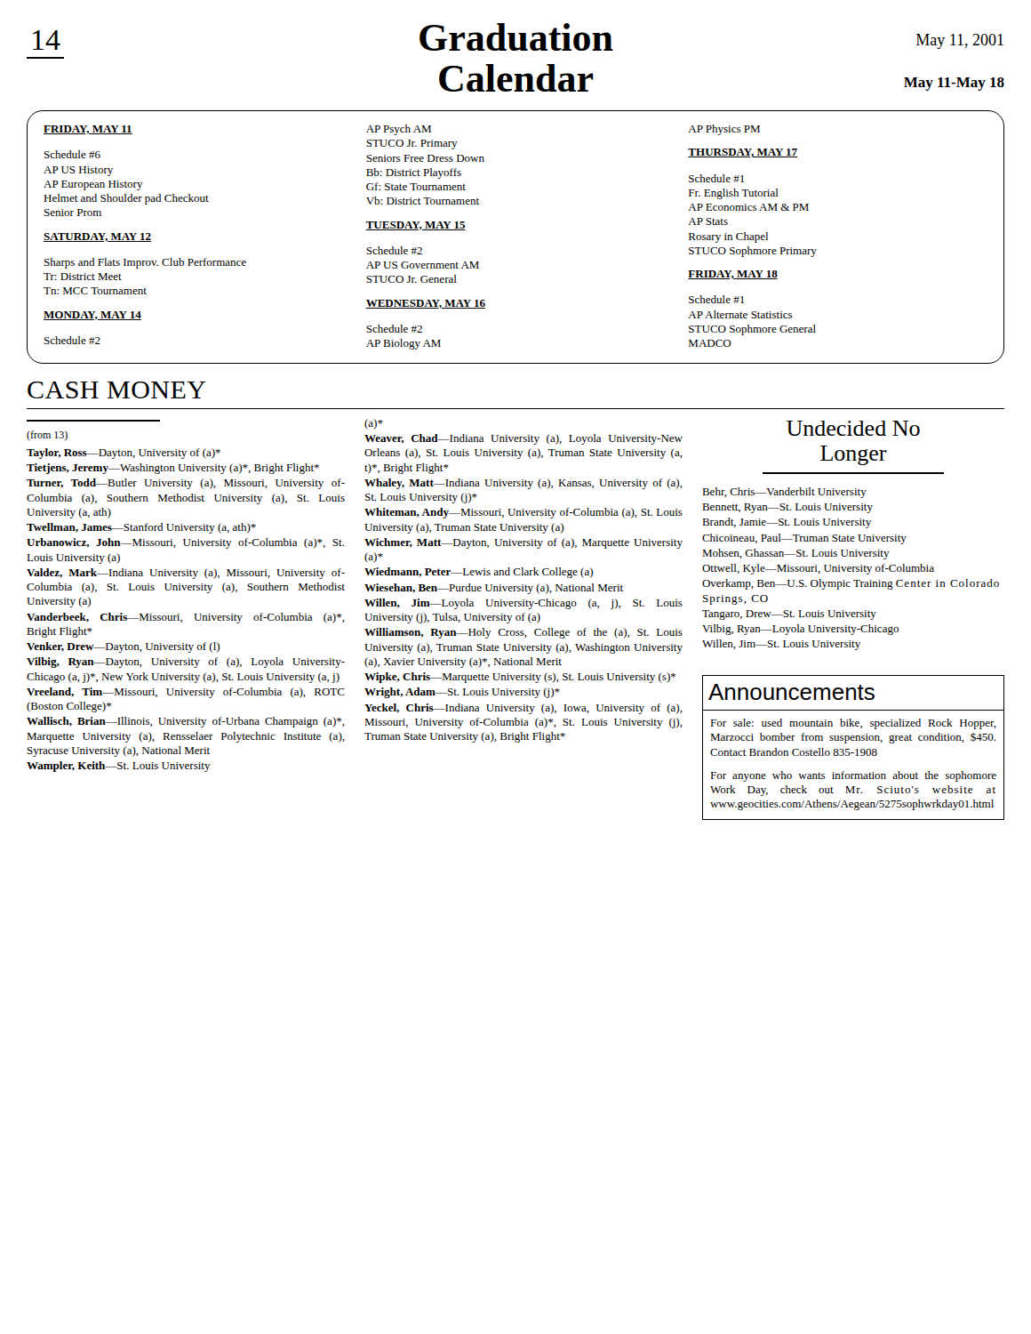14
Graduation
Calendar
May 11, 2001
May 11-May 18
FRIDAY, MAY 11
Schedule #6
AP US History
AP European History
Helmet and Shoulder pad Checkout
Senior Prom
SATURDAY, MAY 12
Sharps and Flats Improv. Club Performance
Tr: District Meet
Tn: MCC Tournament
MONDAY, MAY 14
Schedule #2
AP Psych AM
STUCO Jr. Primary
Seniors Free Dress Down
Bb: District Playoffs
Gf: State Tournament
Vb: District Tournament
TUESDAY, MAY 15
Schedule #2
AP US Government AM
STUCO Jr. General
WEDNESDAY, MAY 16
Schedule #2
AP Biology AM
AP Physics PM
THURSDAY, MAY 17
Schedule #1
Fr. English Tutorial
AP Economics AM & PM
AP Stats
Rosary in Chapel
STUCO Sophmore Primary
FRIDAY, MAY 18
Schedule #1
AP Alternate Statistics
STUCO Sophmore General
MADCO
CASH MONEY
(from 13)
Taylor, Ross—Dayton, University of (a)*
Tietjens, Jeremy—Washington University (a)*, Bright Flight*
Turner, Todd—Butler University (a), Missouri, University of-Columbia (a), Southern Methodist University (a), St. Louis University (a, ath)
Twellman, James—Stanford University (a, ath)*
Urbanowicz, John—Missouri, University of-Columbia (a)*, St. Louis University (a)
Valdez, Mark—Indiana University (a), Missouri, University of-Columbia (a), St. Louis University (a), Southern Methodist University (a)
Vanderbeek, Chris—Missouri, University of-Columbia (a)*, Bright Flight*
Venker, Drew—Dayton, University of (l)
Vilbig, Ryan—Dayton, University of (a), Loyola University-Chicago (a, j)*, New York University (a), St. Louis University (a, j)
Vreeland, Tim—Missouri, University of-Columbia (a), ROTC (Boston College)*
Wallisch, Brian—Illinois, University of-Urbana Champaign (a)*, Marquette University (a), Rensselaer Polytechnic Institute (a), Syracuse University (a), National Merit
Wampler, Keith—St. Louis University
(a)*
Weaver, Chad—Indiana University (a), Loyola University-New Orleans (a), St. Louis University (a), Truman State University (a, t)*, Bright Flight*
Whaley, Matt—Indiana University (a), Kansas, University of (a), St. Louis University (j)*
Whiteman, Andy—Missouri, University of-Columbia (a), St. Louis University (a), Truman State University (a)
Wichmer, Matt—Dayton, University of (a), Marquette University (a)*
Wiedmann, Peter—Lewis and Clark College (a)
Wiesehan, Ben—Purdue University (a), National Merit
Willen, Jim—Loyola University-Chicago (a, j), St. Louis University (j), Tulsa, University of (a)
Williamson, Ryan—Holy Cross, College of the (a), St. Louis University (a), Truman State University (a), Washington University (a), Xavier University (a)*, National Merit
Wipke, Chris—Marquette University (s), St. Louis University (s)*
Wright, Adam—St. Louis University (j)*
Yeckel, Chris—Indiana University (a), Iowa, University of (a), Missouri, University of-Columbia (a)*, St. Louis University (j), Truman State University (a), Bright Flight*
Undecided No
Longer
Behr, Chris—Vanderbilt University
Bennett, Ryan—St. Louis University
Brandt, Jamie—St. Louis University
Chicoineau, Paul—Truman State University
Mohsen, Ghassan—St. Louis University
Ottwell, Kyle—Missouri, University of-Columbia
Overkamp, Ben—U.S. Olympic Training Center in Colorado Springs, CO
Tangaro, Drew—St. Louis University
Vilbig, Ryan—Loyola University-Chicago
Willen, Jim—St. Louis University
Announcements
For sale: used mountain bike, specialized Rock Hopper, Marzocci bomber from suspension, great condition, $450. Contact Brandon Costello 835-1908
For anyone who wants information about the sophomore Work Day, check out Mr. Sciuto's website at www.geocities.com/Athens/Aegean/5275sophwrkday01.html